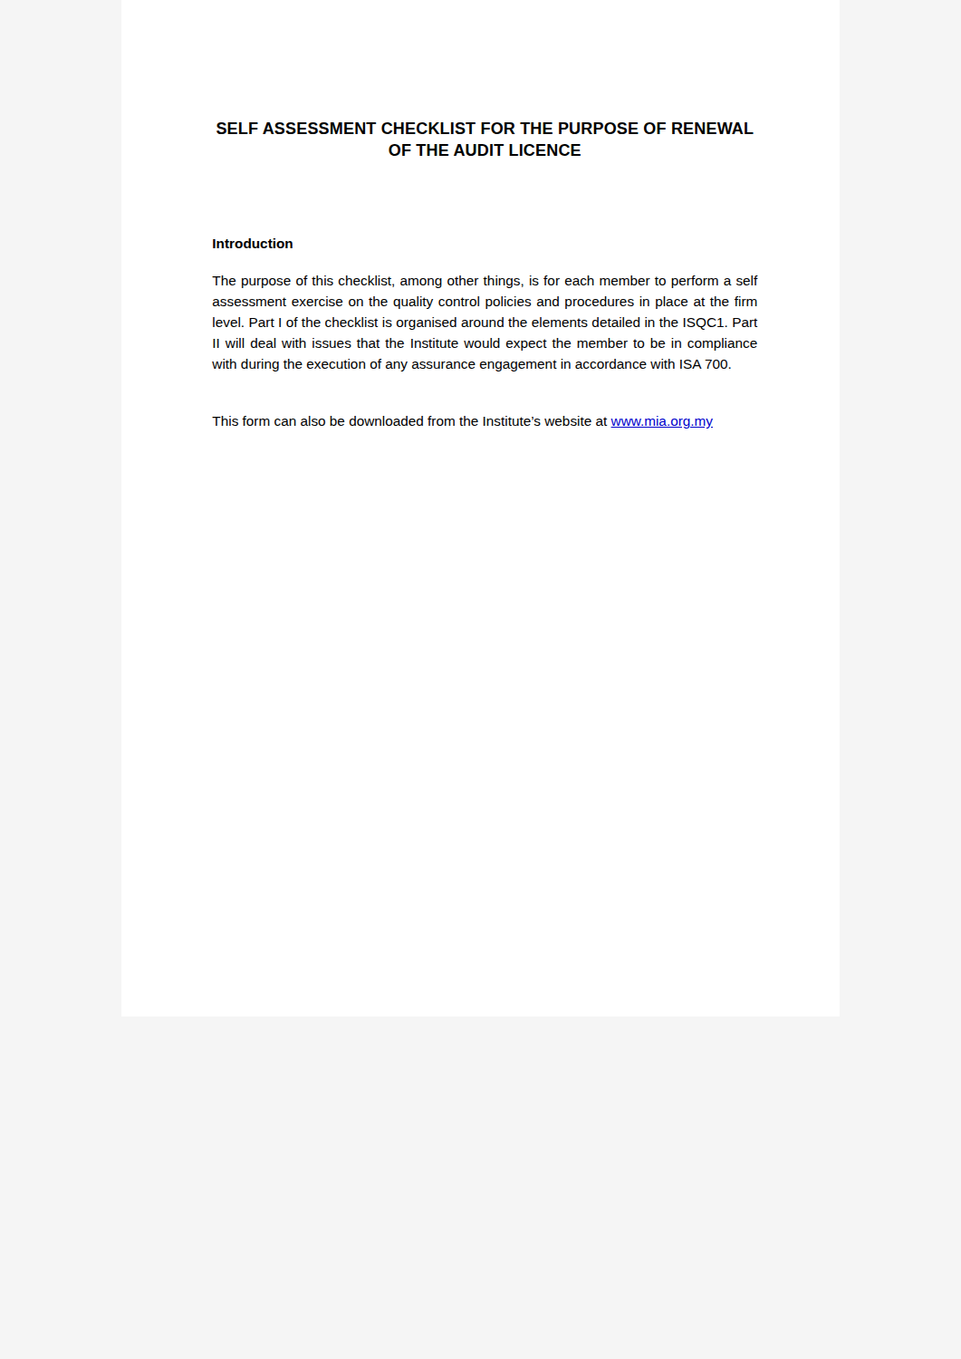SELF ASSESSMENT CHECKLIST FOR THE PURPOSE OF RENEWAL OF THE AUDIT LICENCE
Introduction
The purpose of this checklist, among other things, is for each member to perform a self assessment exercise on the quality control policies and procedures in place at the firm level. Part I of the checklist is organised around the elements detailed in the ISQC1. Part II will deal with issues that the Institute would expect the member to be in compliance with during the execution of any assurance engagement in accordance with ISA 700.
This form can also be downloaded from the Institute’s website at www.mia.org.my